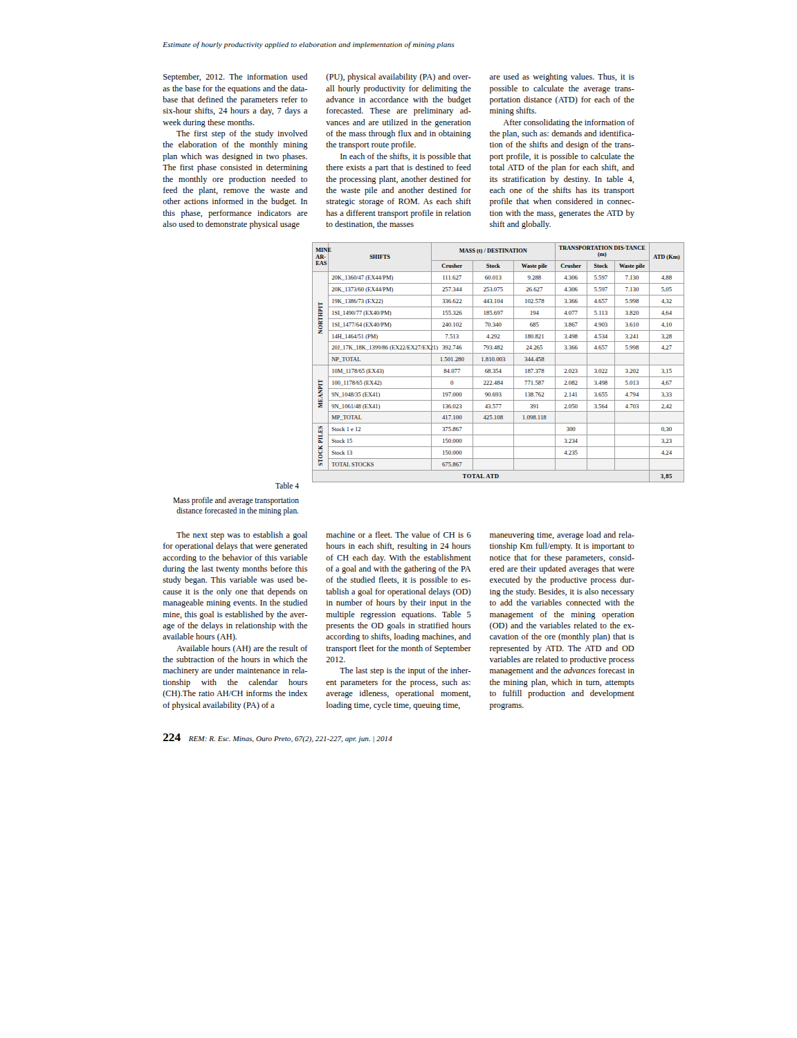Estimate of hourly productivity applied to elaboration and implementation of mining plans
September, 2012. The information used as the base for the equations and the database that defined the parameters refer to six-hour shifts, 24 hours a day, 7 days a week during these months.
The first step of the study involved the elaboration of the monthly mining plan which was designed in two phases. The first phase consisted in determining the monthly ore production needed to feed the plant, remove the waste and other actions informed in the budget. In this phase, performance indicators are also used to demonstrate physical usage
(PU), physical availability (PA) and overall hourly productivity for delimiting the advance in accordance with the budget forecasted. These are preliminary advances and are utilized in the generation of the mass through flux and in obtaining the transport route profile.
In each of the shifts, it is possible that there exists a part that is destined to feed the processing plant, another destined for the waste pile and another destined for strategic storage of ROM. As each shift has a different transport profile in relation to destination, the masses
are used as weighting values. Thus, it is possible to calculate the average transportation distance (ATD) for each of the mining shifts.
After consolidating the information of the plan, such as: demands and identification of the shifts and design of the transport profile, it is possible to calculate the total ATD of the plan for each shift, and its stratification by destiny. In table 4, each one of the shifts has its transport profile that when considered in connection with the mass, generates the ATD by shift and globally.
Table 4 Mass profile and average transportation distance forecasted in the mining plan.
| MINE AR-EAS | SHIFTS | MASS (t) / DESTINATION | TRANSPORTATION DIS-TANCE (m) | ATD (Km) |
| --- | --- | --- | --- | --- |
| Crusher | Stock | Waste pile | Crusher | Stock | Waste pile |
| NORTHPIT | 20K_1360/47 (EX44/PM) | 111.627 | 60.013 | 9.288 | 4.306 | 5.597 | 7.130 | 4,88 |
| 20K_1373/60 (EX44/PM) | 257.344 | 253.075 | 26.627 | 4.306 | 5.597 | 7.130 | 5,05 |
| 19K_1386/73 (EX22) | 336.622 | 443.104 | 102.578 | 3.366 | 4.657 | 5.998 | 4,32 |
| 1SI_1490/77 (EX40/PM) | 155.326 | 185.697 | 194 | 4.077 | 5.113 | 3.820 | 4,64 |
| 1SI_1477/64 (EX40/PM) | 240.102 | 70.340 | 685 | 3.867 | 4.903 | 3.610 | 4,10 |
| 14H_1464/51 (PM) | 7.513 | 4.292 | 180.821 | 3.498 | 4.534 | 3.241 | 3,28 |
| 20J_17K_18K_1399/86 (EX22/EX27/EX21) | 392.746 | 793.482 | 24.265 | 3.366 | 4.657 | 5.998 | 4,27 |
| NP_TOTAL | 1.501.280 | 1.810.003 | 344.458 | | | | |
| MEANPIT | 10M_1178/65 (EX43) | 84.077 | 68.354 | 187.378 | 2.023 | 3.022 | 3.202 | 3,15 |
| 100_1178/65 (EX42) | 0 | 222.484 | 771.587 | 2.082 | 3.498 | 5.013 | 4,67 |
| 9N_1048/35 (EX41) | 197.000 | 90.693 | 138.762 | 2.141 | 3.655 | 4.794 | 3,33 |
| 9N_1061/48 (EX41) | 136.023 | 43.577 | 391 | 2.050 | 3.564 | 4.703 | 2,42 |
| MP_TOTAL | 417.100 | 425.108 | 1.098.118 | | | | |
| STOCK PILES | Stock 1 e 12 | 375.867 | | | 300 | | | 0,30 |
| Stock 15 | 150.000 | | | 3.234 | | | 3,23 |
| Stock 13 | 150.000 | | | 4.235 | | | 4,24 |
| TOTAL STOCKS | 675.867 | | | | | | |
| TOTAL ATD | 3,85 |
The next step was to establish a goal for operational delays that were generated according to the behavior of this variable during the last twenty months before this study began. This variable was used because it is the only one that depends on manageable mining events. In the studied mine, this goal is established by the average of the delays in relationship with the available hours (AH).
Available hours (AH) are the result of the subtraction of the hours in which the machinery are under maintenance in relationship with the calendar hours (CH).The ratio AH/CH informs the index of physical availability (PA) of a
machine or a fleet. The value of CH is 6 hours in each shift, resulting in 24 hours of CH each day. With the establishment of a goal and with the gathering of the PA of the studied fleets, it is possible to establish a goal for operational delays (OD) in number of hours by their input in the multiple regression equations. Table 5 presents the OD goals in stratified hours according to shifts, loading machines, and transport fleet for the month of September 2012.
The last step is the input of the inherent parameters for the process, such as: average idleness, operational moment, loading time, cycle time, queuing time,
maneuvering time, average load and relationship Km full/empty. It is important to notice that for these parameters, considered are their updated averages that were executed by the productive process during the study. Besides, it is also necessary to add the variables connected with the management of the mining operation (OD) and the variables related to the excavation of the ore (monthly plan) that is represented by ATD. The ATD and OD variables are related to productive process management and the advances forecast in the mining plan, which in turn, attempts to fulfill production and development programs.
224 REM: R. Esc. Minas, Ouro Preto, 67(2), 221-227, apr. jun. | 2014